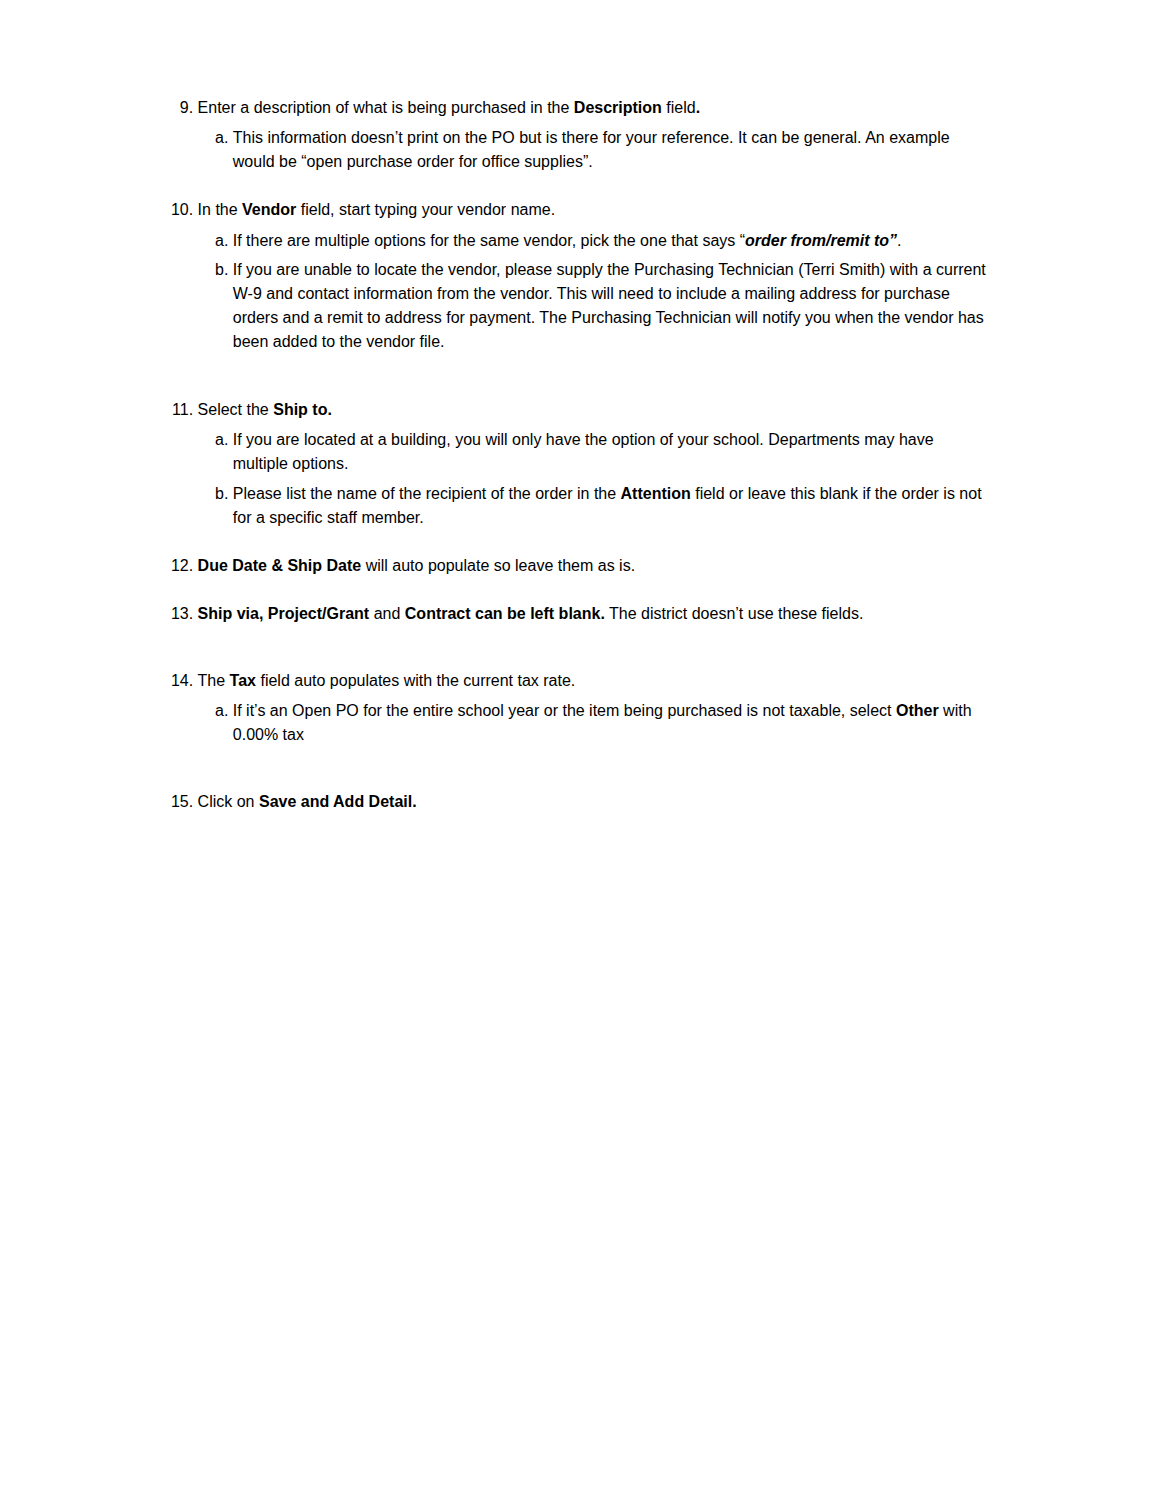Enter a description of what is being purchased in the Description field.
This information doesn’t print on the PO but is there for your reference. It can be general. An example would be “open purchase order for office supplies”.
In the Vendor field, start typing your vendor name.
If there are multiple options for the same vendor, pick the one that says “order from/remit to”.
If you are unable to locate the vendor, please supply the Purchasing Technician (Terri Smith) with a current W-9 and contact information from the vendor. This will need to include a mailing address for purchase orders and a remit to address for payment. The Purchasing Technician will notify you when the vendor has been added to the vendor file.
Select the Ship to.
If you are located at a building, you will only have the option of your school. Departments may have multiple options.
Please list the name of the recipient of the order in the Attention field or leave this blank if the order is not for a specific staff member.
Due Date & Ship Date will auto populate so leave them as is.
Ship via, Project/Grant and Contract can be left blank. The district doesn’t use these fields.
The Tax field auto populates with the current tax rate.
If it’s an Open PO for the entire school year or the item being purchased is not taxable, select Other with 0.00% tax
Click on Save and Add Detail.